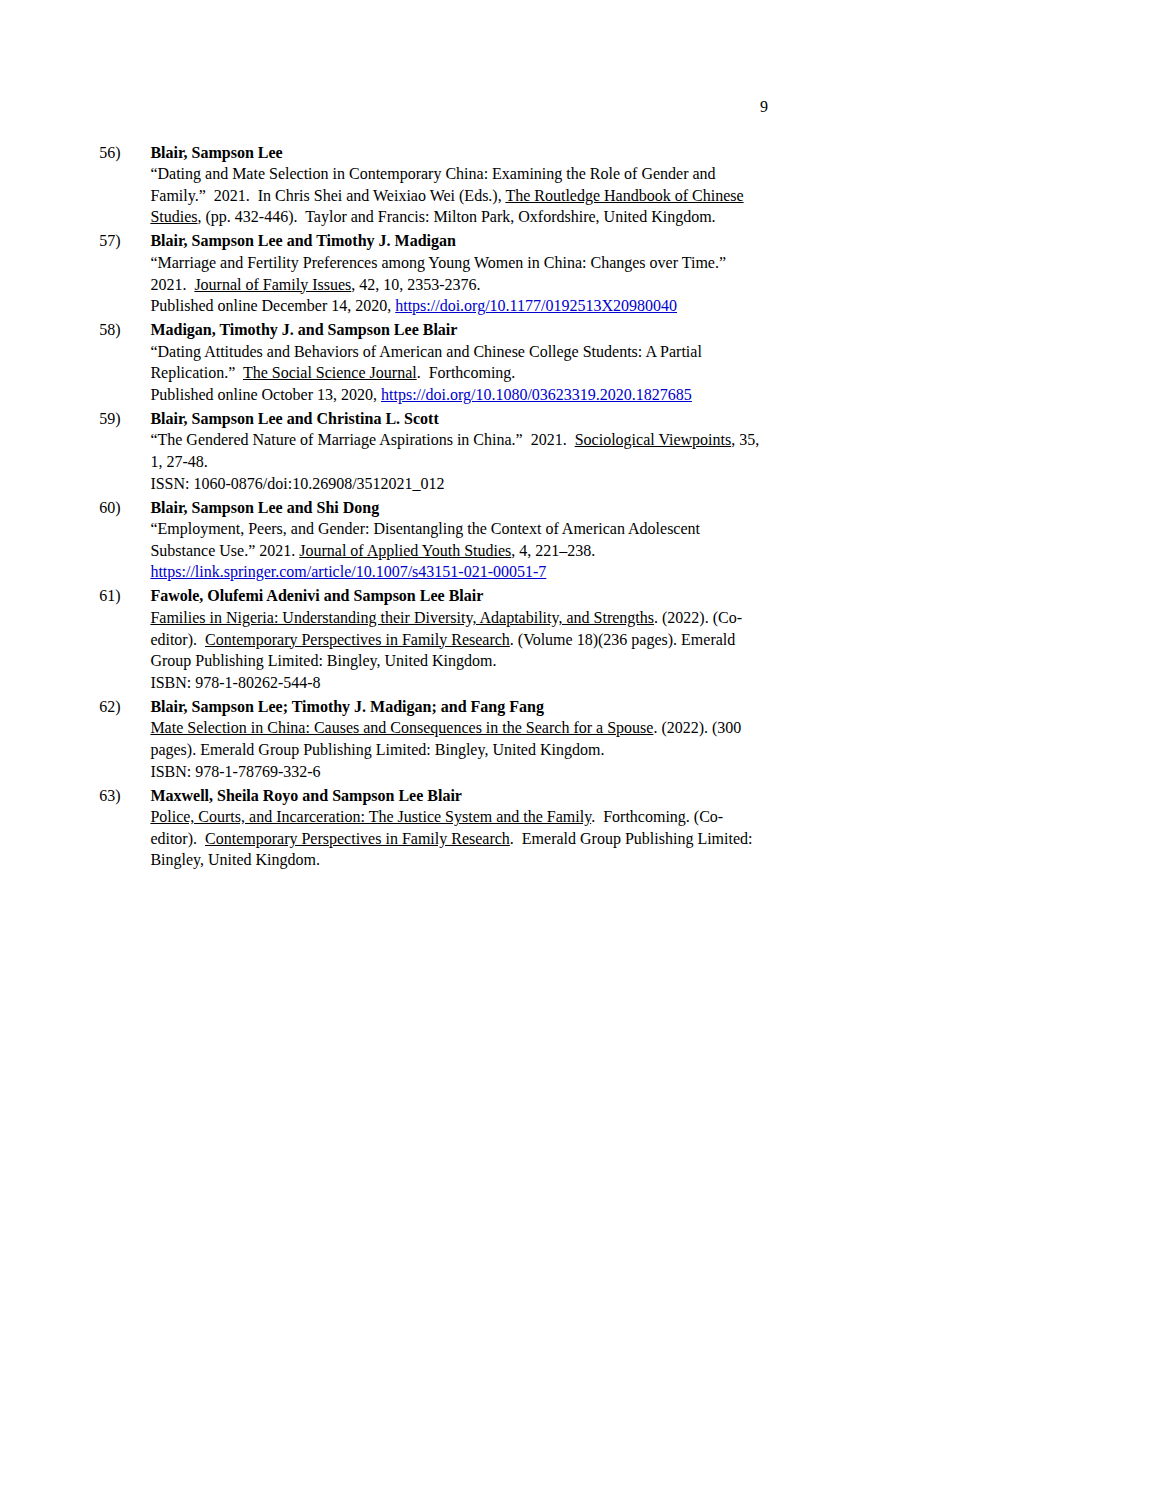9
56) Blair, Sampson Lee
“Dating and Mate Selection in Contemporary China: Examining the Role of Gender and Family.” 2021. In Chris Shei and Weixiao Wei (Eds.), The Routledge Handbook of Chinese Studies, (pp. 432-446). Taylor and Francis: Milton Park, Oxfordshire, United Kingdom.
57) Blair, Sampson Lee and Timothy J. Madigan
“Marriage and Fertility Preferences among Young Women in China: Changes over Time.” 2021. Journal of Family Issues, 42, 10, 2353-2376.
Published online December 14, 2020, https://doi.org/10.1177/0192513X20980040
58) Madigan, Timothy J. and Sampson Lee Blair
“Dating Attitudes and Behaviors of American and Chinese College Students: A Partial Replication.” The Social Science Journal. Forthcoming.
Published online October 13, 2020, https://doi.org/10.1080/03623319.2020.1827685
59) Blair, Sampson Lee and Christina L. Scott
“The Gendered Nature of Marriage Aspirations in China.” 2021. Sociological Viewpoints, 35, 1, 27-48.
ISSN: 1060-0876/doi:10.26908/3512021_012
60) Blair, Sampson Lee and Shi Dong
“Employment, Peers, and Gender: Disentangling the Context of American Adolescent Substance Use.” 2021. Journal of Applied Youth Studies, 4, 221–238.
https://link.springer.com/article/10.1007/s43151-021-00051-7
61) Fawole, Olufemi Adenivi and Sampson Lee Blair
Families in Nigeria: Understanding their Diversity, Adaptability, and Strengths. (2022). (Co-editor). Contemporary Perspectives in Family Research. (Volume 18)(236 pages). Emerald Group Publishing Limited: Bingley, United Kingdom.
ISBN: 978-1-80262-544-8
62) Blair, Sampson Lee; Timothy J. Madigan; and Fang Fang
Mate Selection in China: Causes and Consequences in the Search for a Spouse. (2022). (300 pages). Emerald Group Publishing Limited: Bingley, United Kingdom.
ISBN: 978-1-78769-332-6
63) Maxwell, Sheila Royo and Sampson Lee Blair
Police, Courts, and Incarceration: The Justice System and the Family. Forthcoming. (Co-editor). Contemporary Perspectives in Family Research. Emerald Group Publishing Limited: Bingley, United Kingdom.